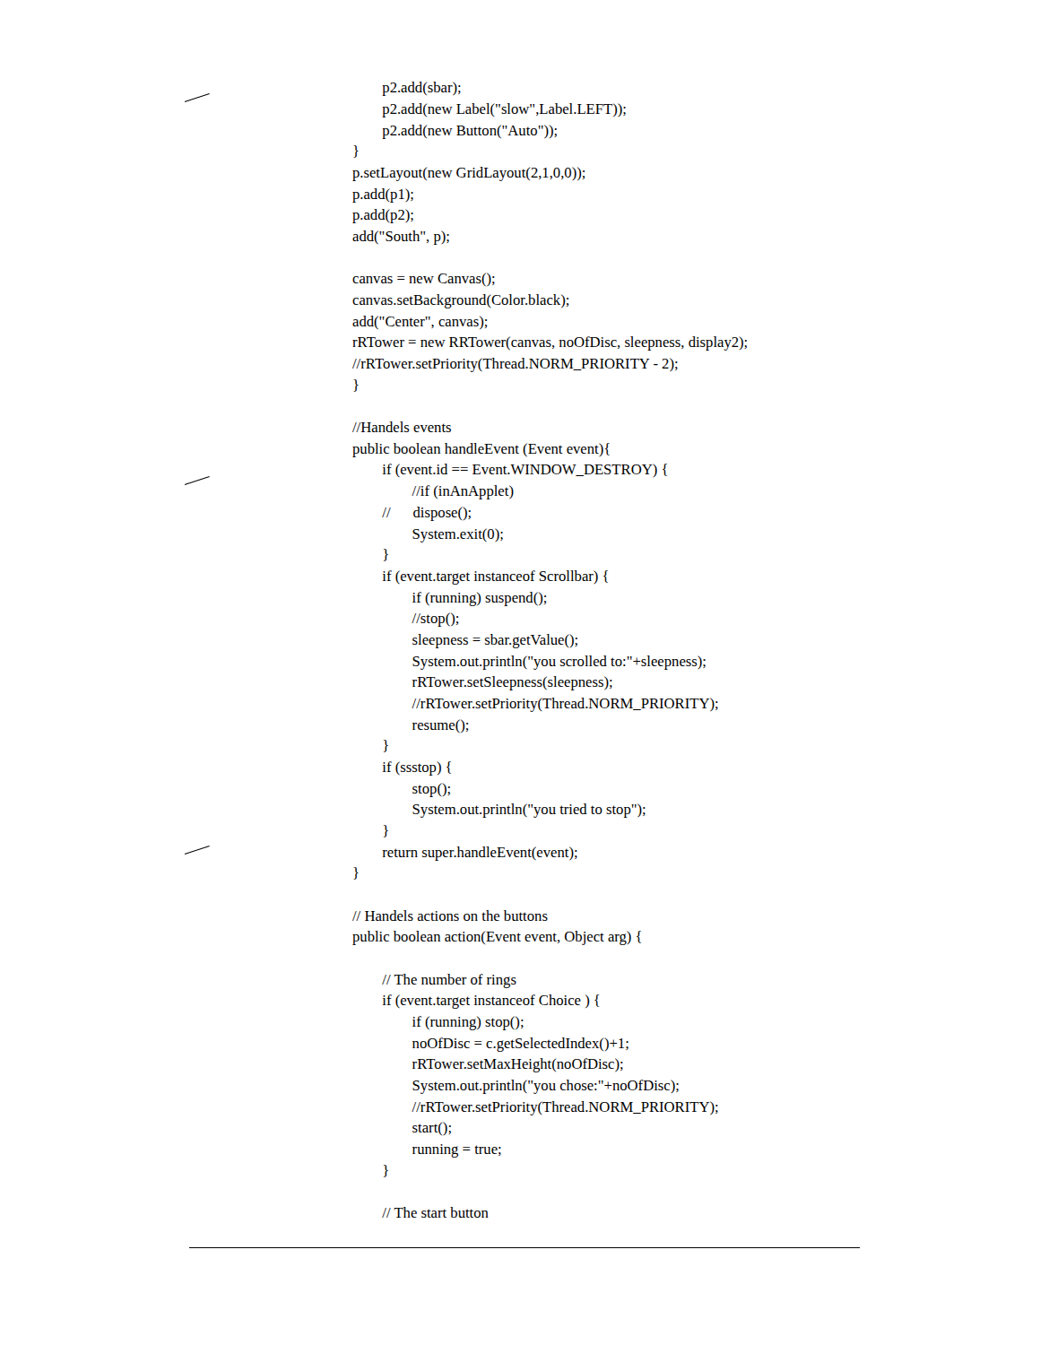p2.add(sbar);
        p2.add(new Label("slow",Label.LEFT));
        p2.add(new Button("Auto"));
}
p.setLayout(new GridLayout(2,1,0,0));
p.add(p1);
p.add(p2);
add("South", p);

canvas = new Canvas();
canvas.setBackground(Color.black);
add("Center", canvas);
rRTower = new RRTower(canvas, noOfDisc, sleepness, display2);
//rRTower.setPriority(Thread.NORM_PRIORITY - 2);
}

//Handels events
public boolean handleEvent (Event event){
        if (event.id == Event.WINDOW_DESTROY) {
                //if (inAnApplet)
        //      dispose();
                System.exit(0);
        }
        if (event.target instanceof Scrollbar) {
                if (running) suspend();
                //stop();
                sleepness = sbar.getValue();
                System.out.println("you scrolled to:"+sleepness);
                rRTower.setSleepness(sleepness);
                //rRTower.setPriority(Thread.NORM_PRIORITY);
                resume();
        }
        if (ssstop) {
                stop();
                System.out.println("you tried to stop");
        }
        return super.handleEvent(event);
}

// Handels actions on the buttons
public boolean action(Event event, Object arg) {

        // The number of rings
        if (event.target instanceof Choice ) {
                if (running) stop();
                noOfDisc = c.getSelectedIndex()+1;
                rRTower.setMaxHeight(noOfDisc);
                System.out.println("you chose:"+noOfDisc);
                //rRTower.setPriority(Thread.NORM_PRIORITY);
                start();
                running = true;
        }

        // The start button